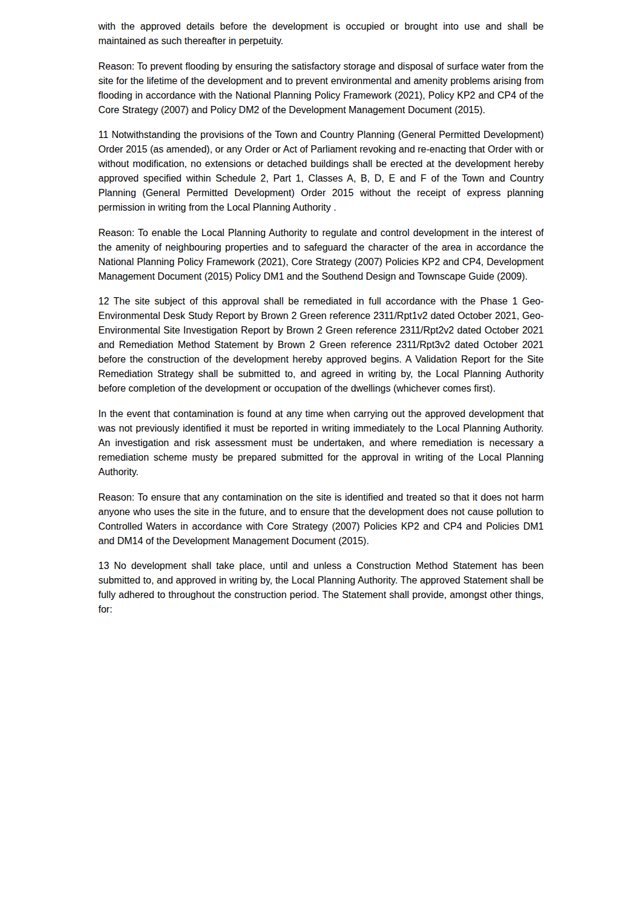with the approved details before the development is occupied or brought into use and shall be maintained as such thereafter in perpetuity.
Reason: To prevent flooding by ensuring the satisfactory storage and disposal of surface water from the site for the lifetime of the development and to prevent environmental and amenity problems arising from flooding in accordance with the National Planning Policy Framework (2021), Policy KP2 and CP4 of the Core Strategy (2007) and Policy DM2 of the Development Management Document (2015).
11 Notwithstanding the provisions of the Town and Country Planning (General Permitted Development) Order 2015 (as amended), or any Order or Act of Parliament revoking and re-enacting that Order with or without modification, no extensions or detached buildings shall be erected at the development hereby approved specified within Schedule 2, Part 1, Classes A, B, D, E and F of the Town and Country Planning (General Permitted Development) Order 2015 without the receipt of express planning permission in writing from the Local Planning Authority .
Reason: To enable the Local Planning Authority to regulate and control development in the interest of the amenity of neighbouring properties and to safeguard the character of the area in accordance the National Planning Policy Framework (2021), Core Strategy (2007) Policies KP2 and CP4, Development Management Document (2015) Policy DM1 and the Southend Design and Townscape Guide (2009).
12 The site subject of this approval shall be remediated in full accordance with the Phase 1 Geo-Environmental Desk Study Report by Brown 2 Green reference 2311/Rpt1v2 dated October 2021, Geo-Environmental Site Investigation Report by Brown 2 Green reference 2311/Rpt2v2 dated October 2021 and Remediation Method Statement by Brown 2 Green reference 2311/Rpt3v2 dated October 2021 before the construction of the development hereby approved begins. A Validation Report for the Site Remediation Strategy shall be submitted to, and agreed in writing by, the Local Planning Authority before completion of the development or occupation of the dwellings (whichever comes first).
In the event that contamination is found at any time when carrying out the approved development that was not previously identified it must be reported in writing immediately to the Local Planning Authority. An investigation and risk assessment must be undertaken, and where remediation is necessary a remediation scheme musty be prepared submitted for the approval in writing of the Local Planning Authority.
Reason: To ensure that any contamination on the site is identified and treated so that it does not harm anyone who uses the site in the future, and to ensure that the development does not cause pollution to Controlled Waters in accordance with Core Strategy (2007) Policies KP2 and CP4 and Policies DM1 and DM14 of the Development Management Document (2015).
13 No development shall take place, until and unless a Construction Method Statement has been submitted to, and approved in writing by, the Local Planning Authority. The approved Statement shall be fully adhered to throughout the construction period. The Statement shall provide, amongst other things, for: